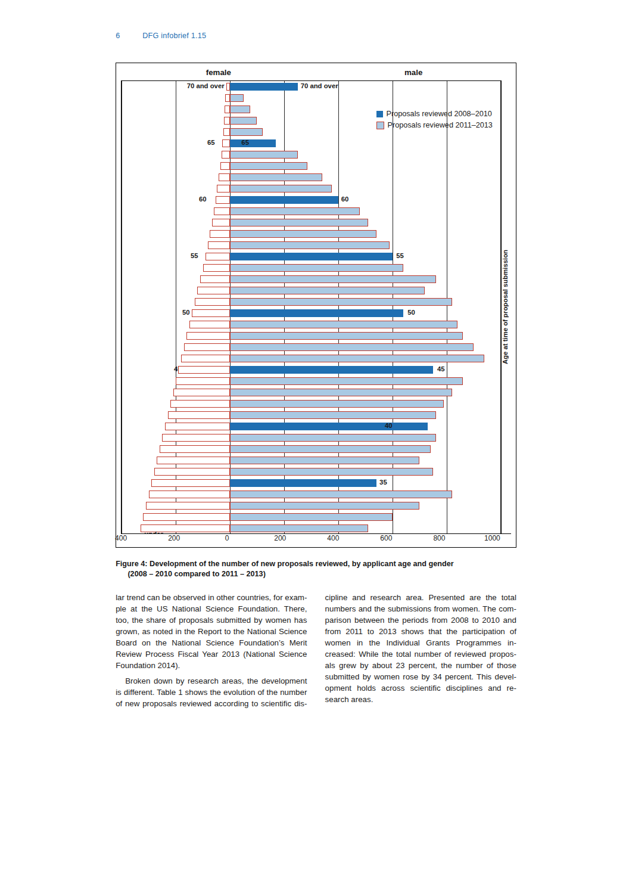6 DFG infobrief 1.15
female male
Proposals reviewed 2008–2010
Proposals reviewed 2011–2013
Each row: female bars extend left from center (28.5714%), male bars extend right. Scale: 1400 units across 100% => 1 unit = 0.0714286%
70 and over
70 and over
65
65
60
60
55
55
50
50
45
45
40
40
35
35
under
30
under 30
Age at time of proposal submission
400 200 0 200 400 600 800 1000
Figure 4: Development of the number of new proposals reviewed, by applicant age and gender (2008 – 2010 compared to 2011 – 2013)
lar trend can be observed in other countries, for example at the US National Science Foundation. There, too, the share of proposals submitted by women has grown, as noted in the Report to the National Science Board on the National Science Foundation’s Merit Review Process Fiscal Year 2013 (National Science Foundation 2014).
Broken down by research areas, the development is different. Table 1 shows the evolution of the number of new proposals reviewed according to scientific discipline and research area. Presented are the total numbers and the submissions from women. The comparison between the periods from 2008 to 2010 and from 2011 to 2013 shows that the participation of women in the Individual Grants Programmes increased: While the total number of reviewed proposals grew by about 23 percent, the number of those submitted by women rose by 34 percent. This development holds across scientific disciplines and research areas.